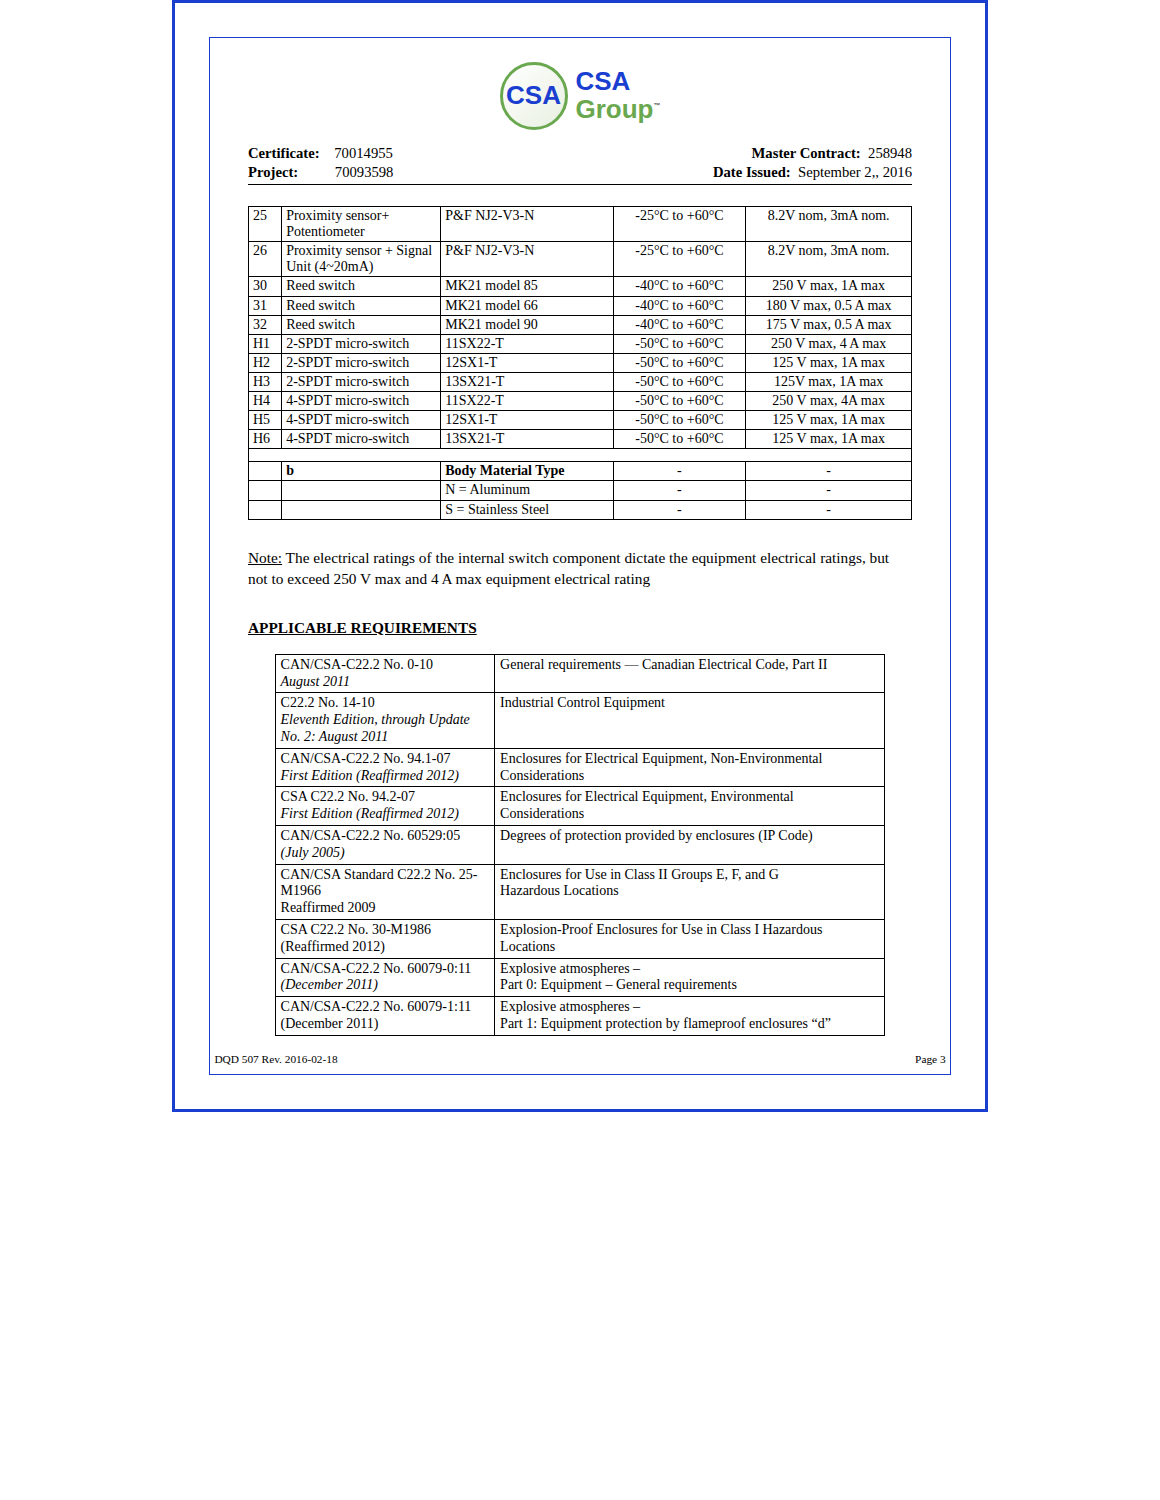CSA
CSA
Group™
| Certificate: 70014955 | Master Contract: 258948 |
| Project: 70093598 | Date Issued: September 2,, 2016 |
| 25 | Proximity sensor+ Potentiometer | P&F NJ2-V3-N | -25°C to +60°C | 8.2V nom, 3mA nom. |
| 26 | Proximity sensor + Signal Unit (4~20mA) | P&F NJ2-V3-N | -25°C to +60°C | 8.2V nom, 3mA nom. |
| 30 | Reed switch | MK21 model 85 | -40°C to +60°C | 250 V max, 1A max |
| 31 | Reed switch | MK21 model 66 | -40°C to +60°C | 180 V max, 0.5 A max |
| 32 | Reed switch | MK21 model 90 | -40°C to +60°C | 175 V max, 0.5 A max |
| H1 | 2-SPDT micro-switch | 11SX22-T | -50°C to +60°C | 250 V max, 4 A max |
| H2 | 2-SPDT micro-switch | 12SX1-T | -50°C to +60°C | 125 V max, 1A max |
| H3 | 2-SPDT micro-switch | 13SX21-T | -50°C to +60°C | 125V max, 1A max |
| H4 | 4-SPDT micro-switch | 11SX22-T | -50°C to +60°C | 250 V max, 4A max |
| H5 | 4-SPDT micro-switch | 12SX1-T | -50°C to +60°C | 125 V max, 1A max |
| H6 | 4-SPDT micro-switch | 13SX21-T | -50°C to +60°C | 125 V max, 1A max |
| | b | Body Material Type | - | - |
| | | N = Aluminum | - | - |
| | | S = Stainless Steel | - | - |
Note: The electrical ratings of the internal switch component dictate the equipment electrical ratings, but not to exceed 250 V max and 4 A max equipment electrical rating
APPLICABLE REQUIREMENTS
| CAN/CSA-C22.2 No. 0-10 August 2011 | General requirements — Canadian Electrical Code, Part II |
| C22.2 No. 14-10 Eleventh Edition, through Update No. 2: August 2011 | Industrial Control Equipment |
| CAN/CSA-C22.2 No. 94.1-07 First Edition (Reaffirmed 2012) | Enclosures for Electrical Equipment, Non-Environmental Considerations |
| CSA C22.2 No. 94.2-07 First Edition (Reaffirmed 2012) | Enclosures for Electrical Equipment, Environmental Considerations |
| CAN/CSA-C22.2 No. 60529:05 (July 2005) | Degrees of protection provided by enclosures (IP Code) |
| CAN/CSA Standard C22.2 No. 25-M1966 Reaffirmed 2009 | Enclosures for Use in Class II Groups E, F, and G Hazardous Locations |
| CSA C22.2 No. 30-M1986 (Reaffirmed 2012) | Explosion-Proof Enclosures for Use in Class I Hazardous Locations |
| CAN/CSA-C22.2 No. 60079-0:11 (December 2011) | Explosive atmospheres – Part 0: Equipment – General requirements |
| CAN/CSA-C22.2 No. 60079-1:11 (December 2011) | Explosive atmospheres – Part 1: Equipment protection by flameproof enclosures “d” |
DQD 507 Rev. 2016-02-18 Page 3